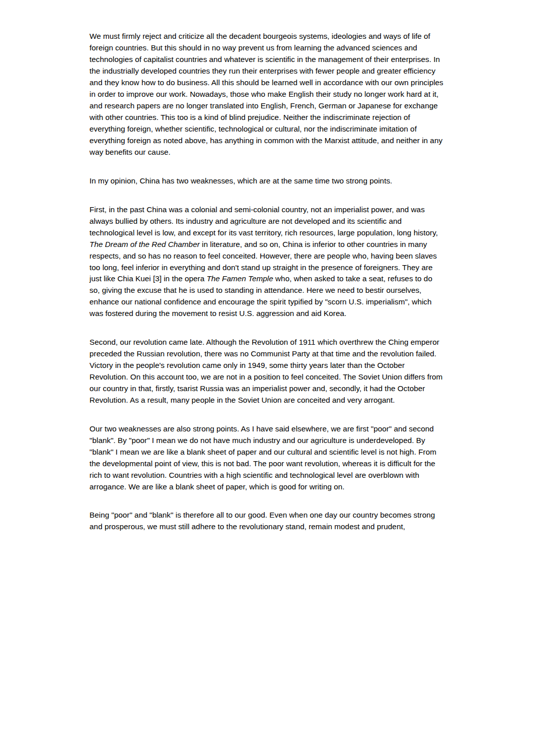We must firmly reject and criticize all the decadent bourgeois systems, ideologies and ways of life of foreign countries. But this should in no way prevent us from learning the advanced sciences and technologies of capitalist countries and whatever is scientific in the management of their enterprises. In the industrially developed countries they run their enterprises with fewer people and greater efficiency and they know how to do business. All this should be learned well in accordance with our own principles in order to improve our work. Nowadays, those who make English their study no longer work hard at it, and research papers are no longer translated into English, French, German or Japanese for exchange with other countries. This too is a kind of blind prejudice. Neither the indiscriminate rejection of everything foreign, whether scientific, technological or cultural, nor the indiscriminate imitation of everything foreign as noted above, has anything in common with the Marxist attitude, and neither in any way benefits our cause.
In my opinion, China has two weaknesses, which are at the same time two strong points.
First, in the past China was a colonial and semi-colonial country, not an imperialist power, and was always bullied by others. Its industry and agriculture are not developed and its scientific and technological level is low, and except for its vast territory, rich resources, large population, long history, The Dream of the Red Chamber in literature, and so on, China is inferior to other countries in many respects, and so has no reason to feel conceited. However, there are people who, having been slaves too long, feel inferior in everything and don't stand up straight in the presence of foreigners. They are just like Chia Kuei [3] in the opera The Famen Temple who, when asked to take a seat, refuses to do so, giving the excuse that he is used to standing in attendance. Here we need to bestir ourselves, enhance our national confidence and encourage the spirit typified by "scorn U.S. imperialism", which was fostered during the movement to resist U.S. aggression and aid Korea.
Second, our revolution came late. Although the Revolution of 1911 which overthrew the Ching emperor preceded the Russian revolution, there was no Communist Party at that time and the revolution failed. Victory in the people's revolution came only in 1949, some thirty years later than the October Revolution. On this account too, we are not in a position to feel conceited. The Soviet Union differs from our country in that, firstly, tsarist Russia was an imperialist power and, secondly, it had the October Revolution. As a result, many people in the Soviet Union are conceited and very arrogant.
Our two weaknesses are also strong points. As I have said elsewhere, we are first "poor" and second "blank". By "poor" I mean we do not have much industry and our agriculture is underdeveloped. By "blank" I mean we are like a blank sheet of paper and our cultural and scientific level is not high. From the developmental point of view, this is not bad. The poor want revolution, whereas it is difficult for the rich to want revolution. Countries with a high scientific and technological level are overblown with arrogance. We are like a blank sheet of paper, which is good for writing on.
Being "poor" and "blank" is therefore all to our good. Even when one day our country becomes strong and prosperous, we must still adhere to the revolutionary stand, remain modest and prudent,